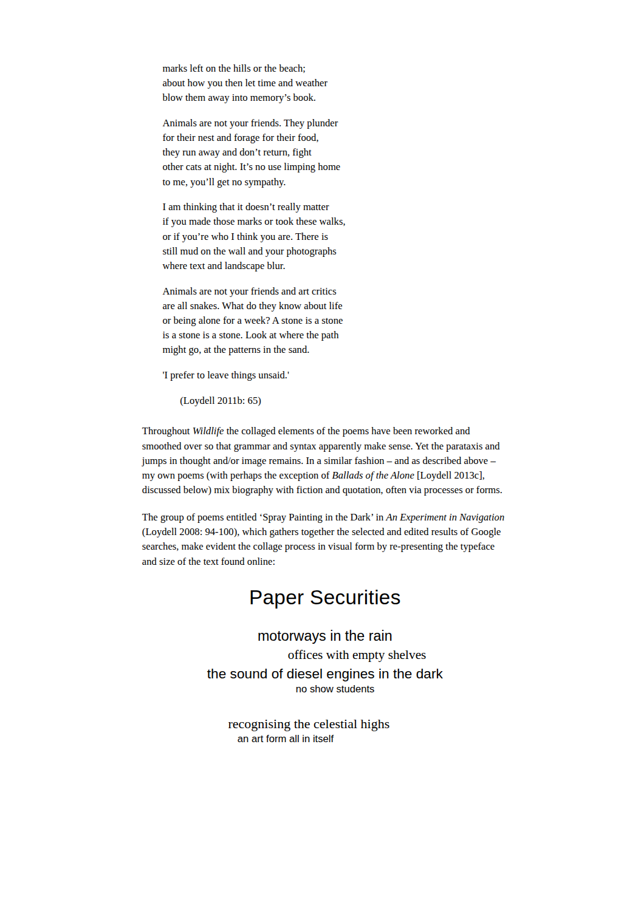marks left on the hills or the beach; about how you then let time and weather blow them away into memory’s book.
Animals are not your friends. They plunder for their nest and forage for their food, they run away and don’t return, fight other cats at night. It’s no use limping home to me, you’ll get no sympathy.
I am thinking that it doesn’t really matter if you made those marks or took these walks, or if you’re who I think you are. There is still mud on the wall and your photographs where text and landscape blur.
Animals are not your friends and art critics are all snakes. What do they know about life or being alone for a week? A stone is a stone is a stone is a stone. Look at where the path might go, at the patterns in the sand.
'I prefer to leave things unsaid.'
(Loydell 2011b: 65)
Throughout Wildlife the collaged elements of the poems have been reworked and smoothed over so that grammar and syntax apparently make sense. Yet the parataxis and jumps in thought and/or image remains. In a similar fashion – and as described above – my own poems (with perhaps the exception of Ballads of the Alone [Loydell 2013c], discussed below) mix biography with fiction and quotation, often via processes or forms.
The group of poems entitled ‘Spray Painting in the Dark’ in An Experiment in Navigation (Loydell 2008: 94-100), which gathers together the selected and edited results of Google searches, make evident the collage process in visual form by re-presenting the typeface and size of the text found online:
Paper Securities
motorways in the rain
offices with empty shelves
the sound of diesel engines in the dark
no show students
recognising the celestial highs
an art form all in itself